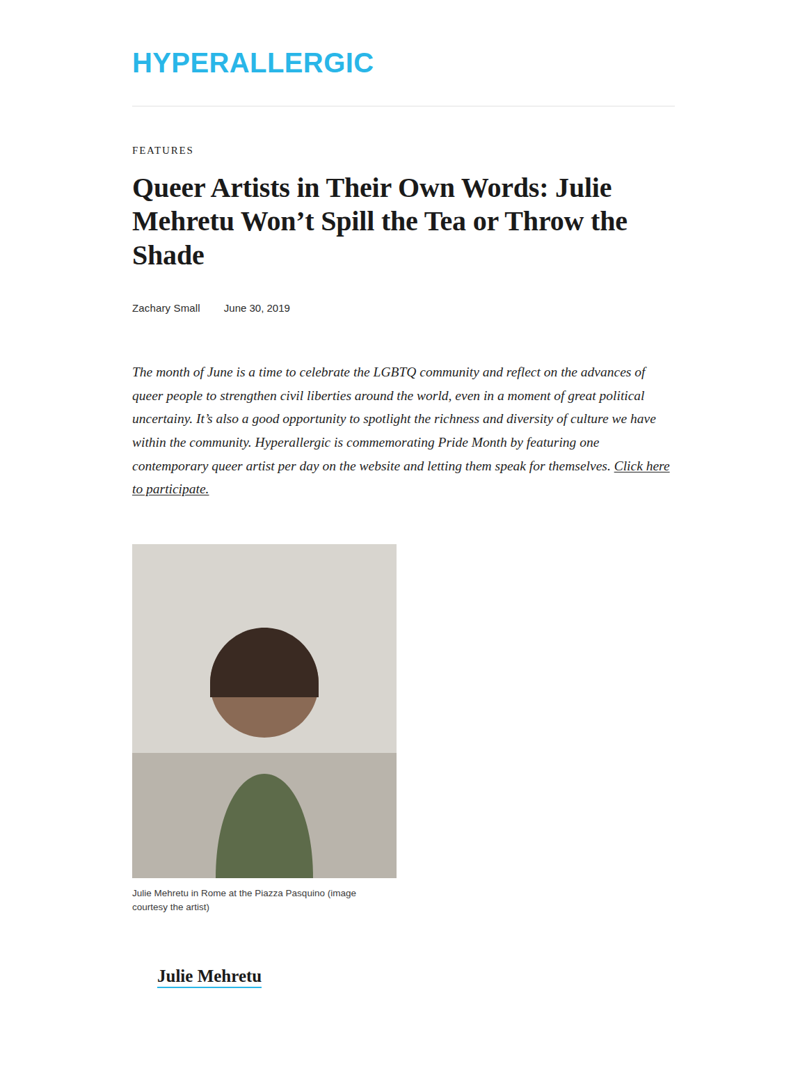HYPERALLERGIC
Features
Queer Artists in Their Own Words: Julie Mehretu Won’t Spill the Tea or Throw the Shade
Zachary Small June 30, 2019
The month of June is a time to celebrate the LGBTQ community and reflect on the advances of queer people to strengthen civil liberties around the world, even in a moment of great political uncertainy. It’s also a good opportunity to spotlight the richness and diversity of culture we have within the community. Hyperallergic is commemorating Pride Month by featuring one contemporary queer artist per day on the website and letting them speak for themselves. Click here to participate.
Julie Mehretu in Rome at the Piazza Pasquino (image courtesy the artist)
Julie Mehretu